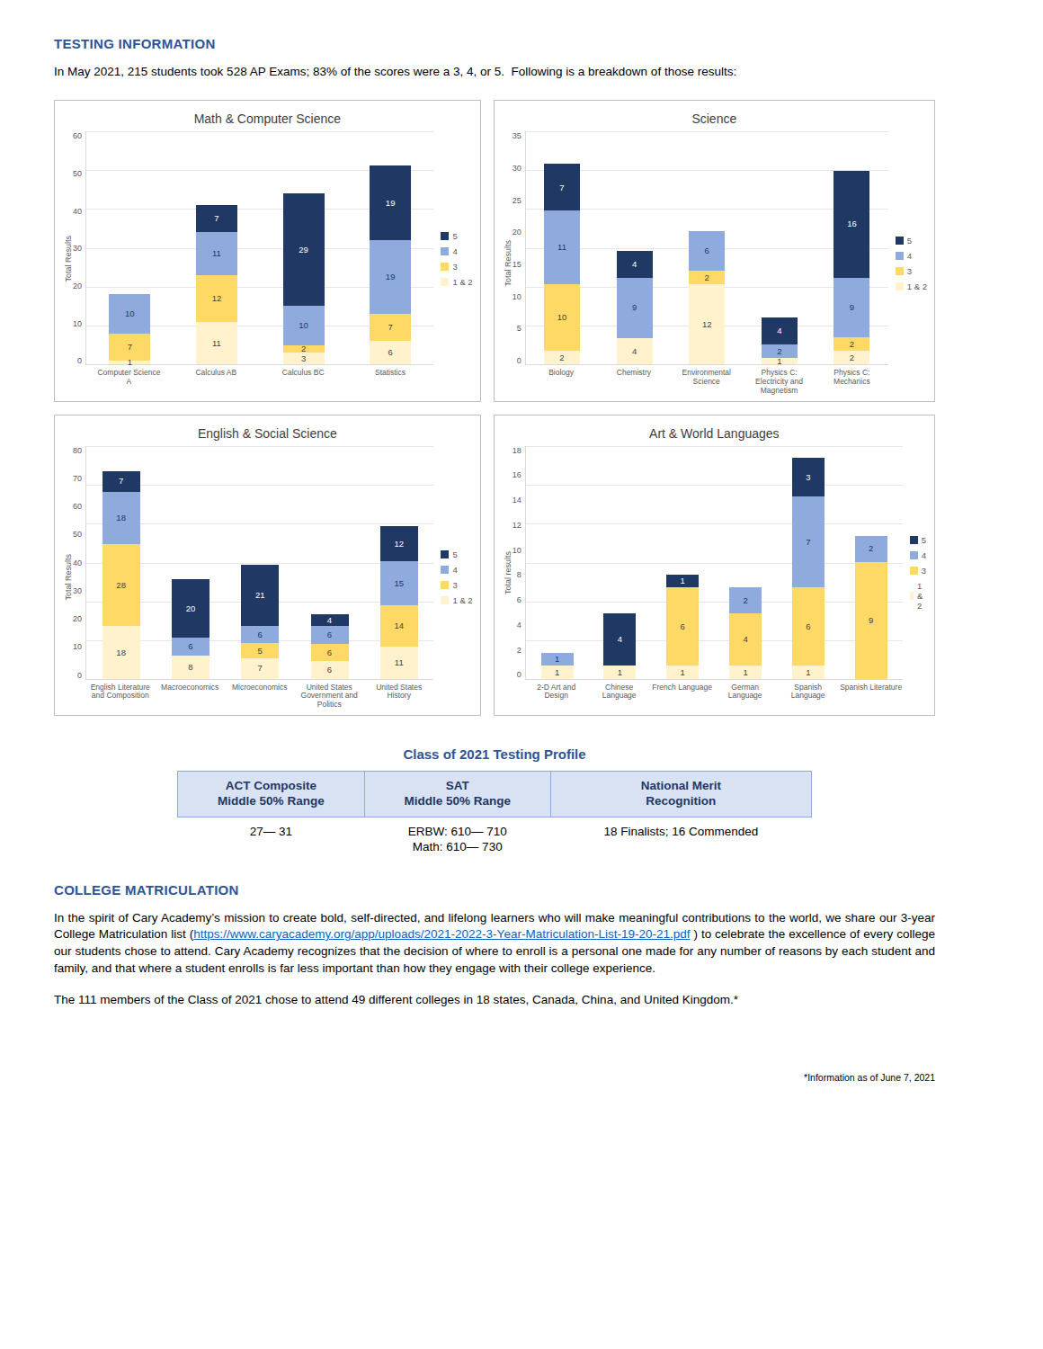Testing Information
In May 2021, 215 students took 528 AP Exams; 83% of the scores were a 3, 4, or 5. Following is a breakdown of those results:
Math & Computer Science
Total Results
6050403020100
10
7
1
7
11
12
11
29
10
2
3
19
19
7
6
Computer Science A Calculus AB Calculus BC Statistics
5
4
3
1 & 2
Science
Total Results
35302520151050
7
11
10
2
4
9
4
6
2
12
4
2
1
16
9
2
2
Biology Chemistry Environmental Science Physics C: Electricity and Magnetism Physics C: Mechanics
5
4
3
1 & 2
English & Social Science
Total Results
80706050403020100
7
18
28
18
20
6
8
21
6
5
7
4
6
6
6
12
15
14
11
English Literature and Composition Macroeconomics Microeconomics United States Government and Politics United States History
5
4
3
1 & 2
Art & World Languages
Total results
181614121086420
1
1
4
1
1
6
1
2
4
1
3
7
6
1
2
9
2-D Art and Design Chinese Language French Language German Language Spanish Language Spanish Literature
5
4
3
1 & 2
Class of 2021 Testing Profile
| ACT Composite Middle 50% Range | SAT Middle 50% Range | National Merit Recognition |
| --- | --- | --- |
| 27— 31 | ERBW: 610— 710 | 18 Finalists; 16 Commended |
| | Math: 610— 730 | |
College Matriculation
In the spirit of Cary Academy’s mission to create bold, self-directed, and lifelong learners who will make meaningful contributions to the world, we share our 3-year College Matriculation list (https://www.caryacademy.org/app/uploads/2021-2022-3-Year-Matriculation-List-19-20-21.pdf ) to celebrate the excellence of every college our students chose to attend. Cary Academy recognizes that the decision of where to enroll is a personal one made for any number of reasons by each student and family, and that where a student enrolls is far less important than how they engage with their college experience.
The 111 members of the Class of 2021 chose to attend 49 different colleges in 18 states, Canada, China, and United Kingdom.*
*Information as of June 7, 2021